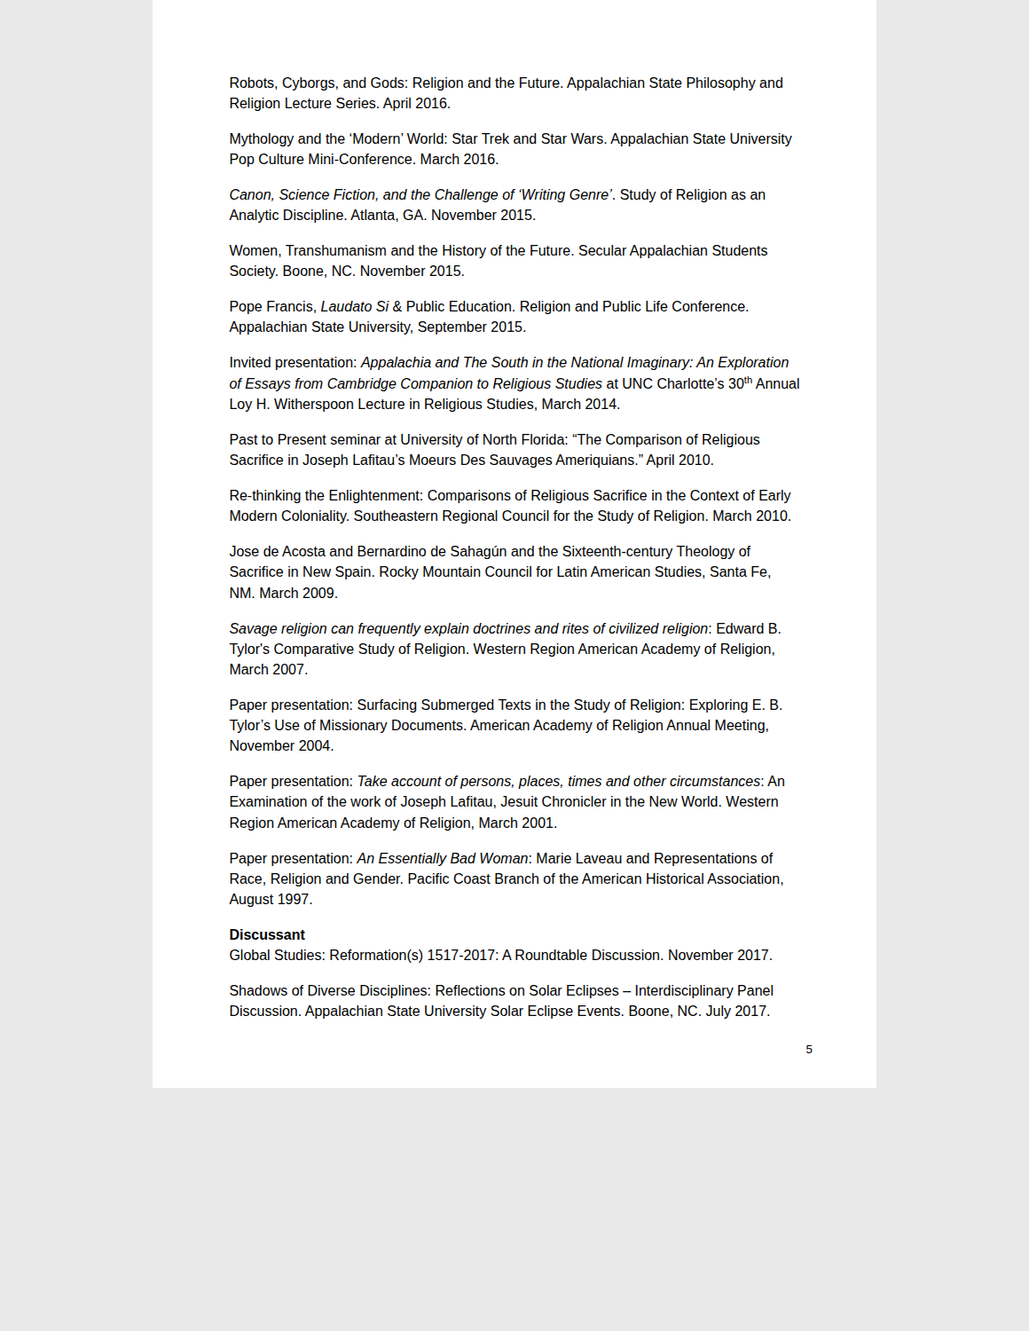Robots, Cyborgs, and Gods: Religion and the Future. Appalachian State Philosophy and Religion Lecture Series. April 2016.
Mythology and the ‘Modern’ World: Star Trek and Star Wars. Appalachian State University Pop Culture Mini-Conference. March 2016.
Canon, Science Fiction, and the Challenge of ‘Writing Genre’. Study of Religion as an Analytic Discipline. Atlanta, GA. November 2015.
Women, Transhumanism and the History of the Future. Secular Appalachian Students Society. Boone, NC. November 2015.
Pope Francis, Laudato Si & Public Education. Religion and Public Life Conference. Appalachian State University, September 2015.
Invited presentation: Appalachia and The South in the National Imaginary: An Exploration of Essays from Cambridge Companion to Religious Studies at UNC Charlotte’s 30th Annual Loy H. Witherspoon Lecture in Religious Studies, March 2014.
Past to Present seminar at University of North Florida: “The Comparison of Religious Sacrifice in Joseph Lafitau’s Moeurs Des Sauvages Ameriquians.” April 2010.
Re-thinking the Enlightenment: Comparisons of Religious Sacrifice in the Context of Early Modern Coloniality. Southeastern Regional Council for the Study of Religion. March 2010.
Jose de Acosta and Bernardino de Sahagún and the Sixteenth-century Theology of Sacrifice in New Spain. Rocky Mountain Council for Latin American Studies, Santa Fe, NM. March 2009.
Savage religion can frequently explain doctrines and rites of civilized religion: Edward B. Tylor's Comparative Study of Religion. Western Region American Academy of Religion, March 2007.
Paper presentation: Surfacing Submerged Texts in the Study of Religion: Exploring E. B. Tylor’s Use of Missionary Documents. American Academy of Religion Annual Meeting, November 2004.
Paper presentation: Take account of persons, places, times and other circumstances: An Examination of the work of Joseph Lafitau, Jesuit Chronicler in the New World. Western Region American Academy of Religion, March 2001.
Paper presentation: An Essentially Bad Woman: Marie Laveau and Representations of Race, Religion and Gender. Pacific Coast Branch of the American Historical Association, August 1997.
Discussant
Global Studies: Reformation(s) 1517-2017: A Roundtable Discussion. November 2017.
Shadows of Diverse Disciplines: Reflections on Solar Eclipses – Interdisciplinary Panel Discussion. Appalachian State University Solar Eclipse Events. Boone, NC. July 2017.
5